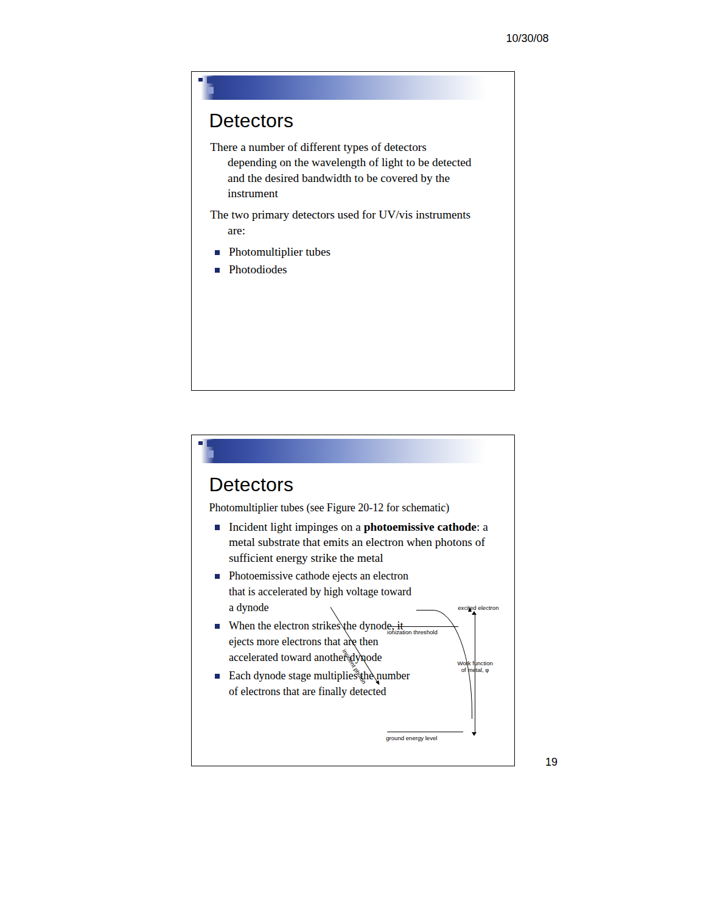10/30/08
Detectors
There a number of different types of detectors depending on the wavelength of light to be detected and the desired bandwidth to be covered by the instrument
The two primary detectors used for UV/vis instruments are:
Photomultiplier tubes
Photodiodes
Detectors
Photomultiplier tubes (see Figure 20-12 for schematic)
Incident light impinges on a photoemissive cathode: a metal substrate that emits an electron when photons of sufficient energy strike the metal
Photoemissive cathode ejects an electron that is accelerated by high voltage toward a dynode
When the electron strikes the dynode, it ejects more electrons that are then accelerated toward another dynode
Each dynode stage multiplies the number of electrons that are finally detected
excited electron ionization threshold Work function
of metal, φ ground energy level incident photon
19